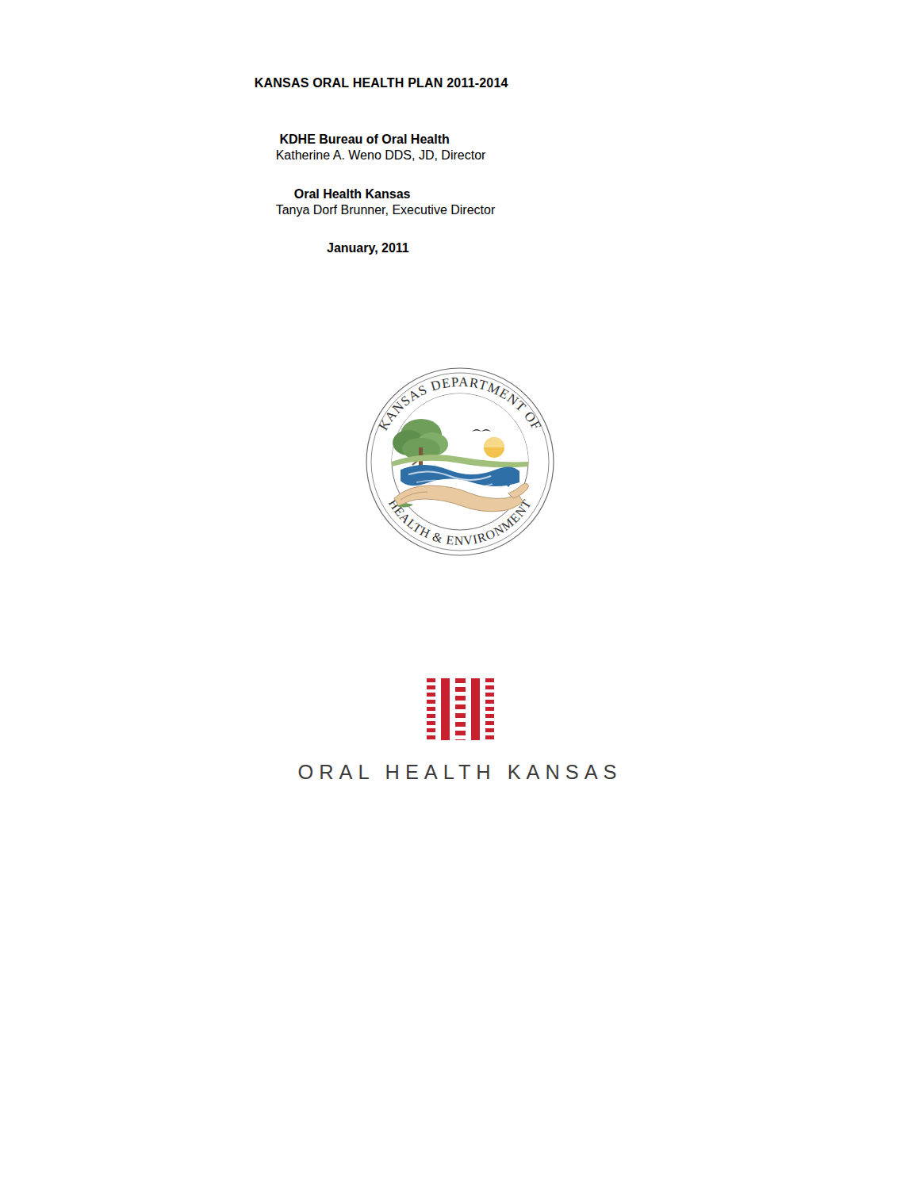KANSAS ORAL HEALTH PLAN 2011-2014
KDHE Bureau of Oral Health
Katherine A. Weno DDS, JD, Director
Oral Health Kansas
Tanya Dorf Brunner, Executive Director
January, 2011
KANSAS DEPARTMENT OF HEALTH & ENVIRONMENT KDHE
ORAL HEALTH KANSAS